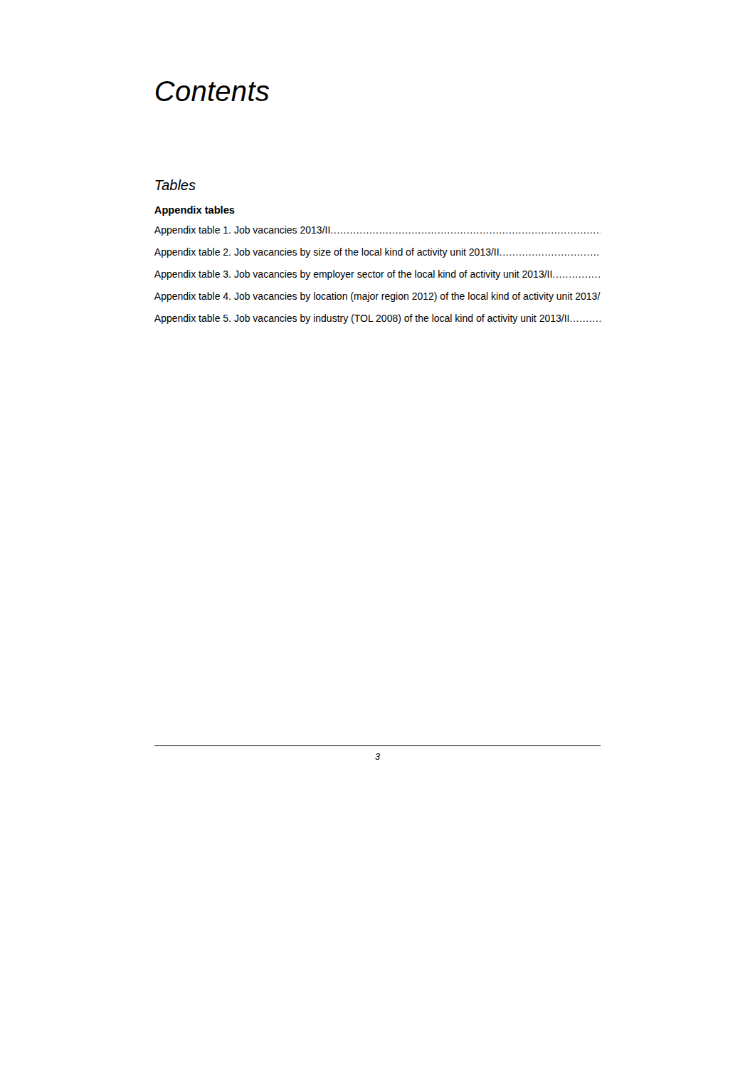Contents
Tables
Appendix tables
Appendix table 1. Job vacancies 2013/II.................................................................................................................... 4
Appendix table 2. Job vacancies by size of the local kind of activity unit 2013/II..................................................... 4
Appendix table 3. Job vacancies by employer sector of the local kind of activity unit 2013/II................................. 4
Appendix table 4. Job vacancies by location (major region 2012) of the local kind of activity unit 2013/II............. 4
Appendix table 5. Job vacancies by industry (TOL 2008) of the local kind of activity unit 2013/II.......................... 5
3